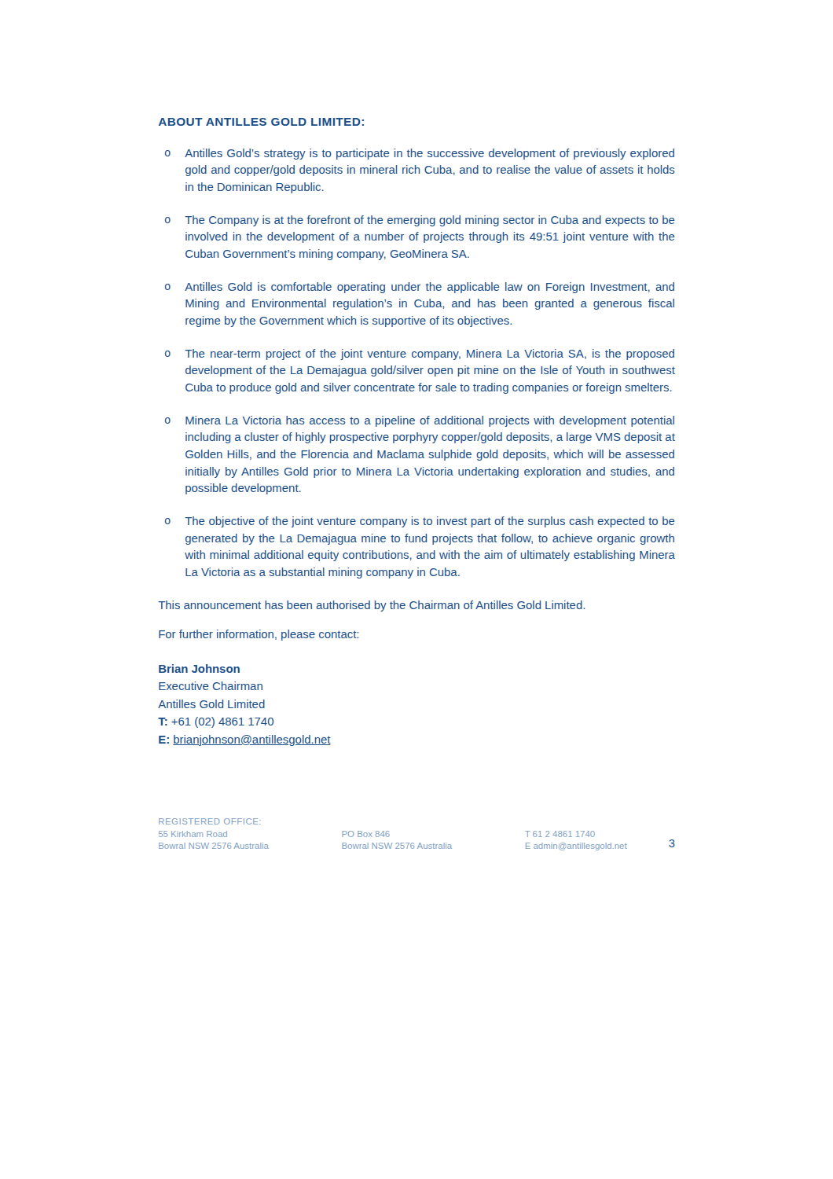ABOUT ANTILLES GOLD LIMITED:
Antilles Gold’s strategy is to participate in the successive development of previously explored gold and copper/gold deposits in mineral rich Cuba, and to realise the value of assets it holds in the Dominican Republic.
The Company is at the forefront of the emerging gold mining sector in Cuba and expects to be involved in the development of a number of projects through its 49:51 joint venture with the Cuban Government’s mining company, GeoMinera SA.
Antilles Gold is comfortable operating under the applicable law on Foreign Investment, and Mining and Environmental regulation’s in Cuba, and has been granted a generous fiscal regime by the Government which is supportive of its objectives.
The near-term project of the joint venture company, Minera La Victoria SA, is the proposed development of the La Demajagua gold/silver open pit mine on the Isle of Youth in southwest Cuba to produce gold and silver concentrate for sale to trading companies or foreign smelters.
Minera La Victoria has access to a pipeline of additional projects with development potential including a cluster of highly prospective porphyry copper/gold deposits, a large VMS deposit at Golden Hills, and the Florencia and Maclama sulphide gold deposits, which will be assessed initially by Antilles Gold prior to Minera La Victoria undertaking exploration and studies, and possible development.
The objective of the joint venture company is to invest part of the surplus cash expected to be generated by the La Demajagua mine to fund projects that follow, to achieve organic growth with minimal additional equity contributions, and with the aim of ultimately establishing Minera La Victoria as a substantial mining company in Cuba.
This announcement has been authorised by the Chairman of Antilles Gold Limited.
For further information, please contact:
Brian Johnson
Executive Chairman
Antilles Gold Limited
T: +61 (02) 4861 1740
E: brianjohnson@antillesgold.net
| REGISTERED OFFICE: | | |
| 55 Kirkham Road | PO Box 846 | T 61 2 4861 1740 |
| Bowral NSW 2576 Australia | Bowral NSW 2576 Australia | E admin@antillesgold.net |
3